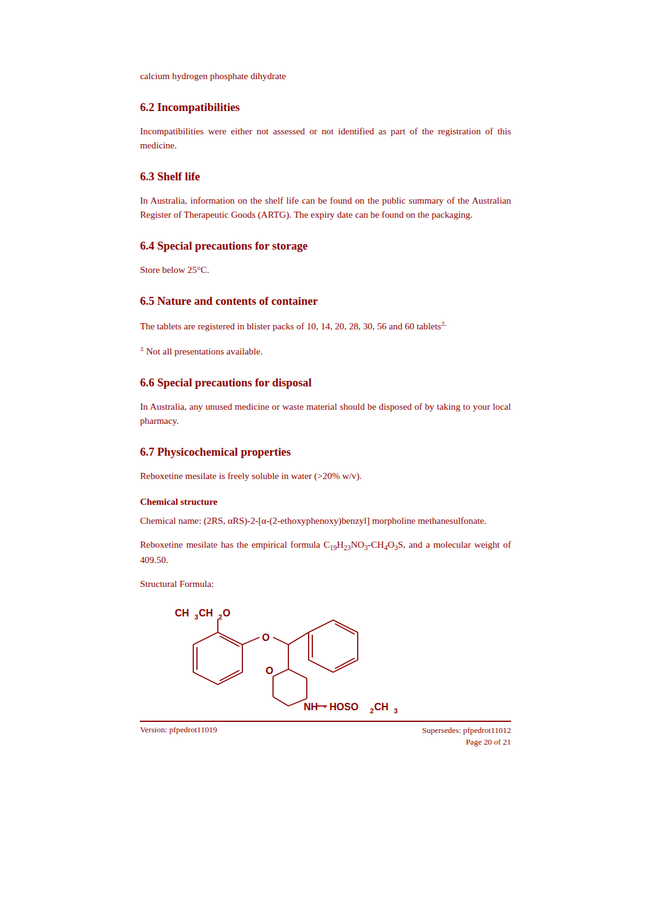calcium hydrogen phosphate dihydrate
6.2 Incompatibilities
Incompatibilities were either not assessed or not identified as part of the registration of this medicine.
6.3 Shelf life
In Australia, information on the shelf life can be found on the public summary of the Australian Register of Therapeutic Goods (ARTG). The expiry date can be found on the packaging.
6.4 Special precautions for storage
Store below 25°C.
6.5 Nature and contents of container
The tablets are registered in blister packs of 10, 14, 20, 28, 30, 56 and 60 tablets±.
± Not all presentations available.
6.6 Special precautions for disposal
In Australia, any unused medicine or waste material should be disposed of by taking to your local pharmacy.
6.7 Physicochemical properties
Reboxetine mesilate is freely soluble in water (>20% w/v).
Chemical structure
Chemical name: (2RS, αRS)-2-[α-(2-ethoxyphenoxy)benzyl] morpholine methanesulfonate.
Reboxetine mesilate has the empirical formula C19H23NO3-CH4O3S, and a molecular weight of 409.50.
Structural Formula:
CH 3 CH 2 O O O NH · HOSO 2 CH 3
Version: pfpedrot11019
Supersedes: pfpedrot11012
Page 20 of 21